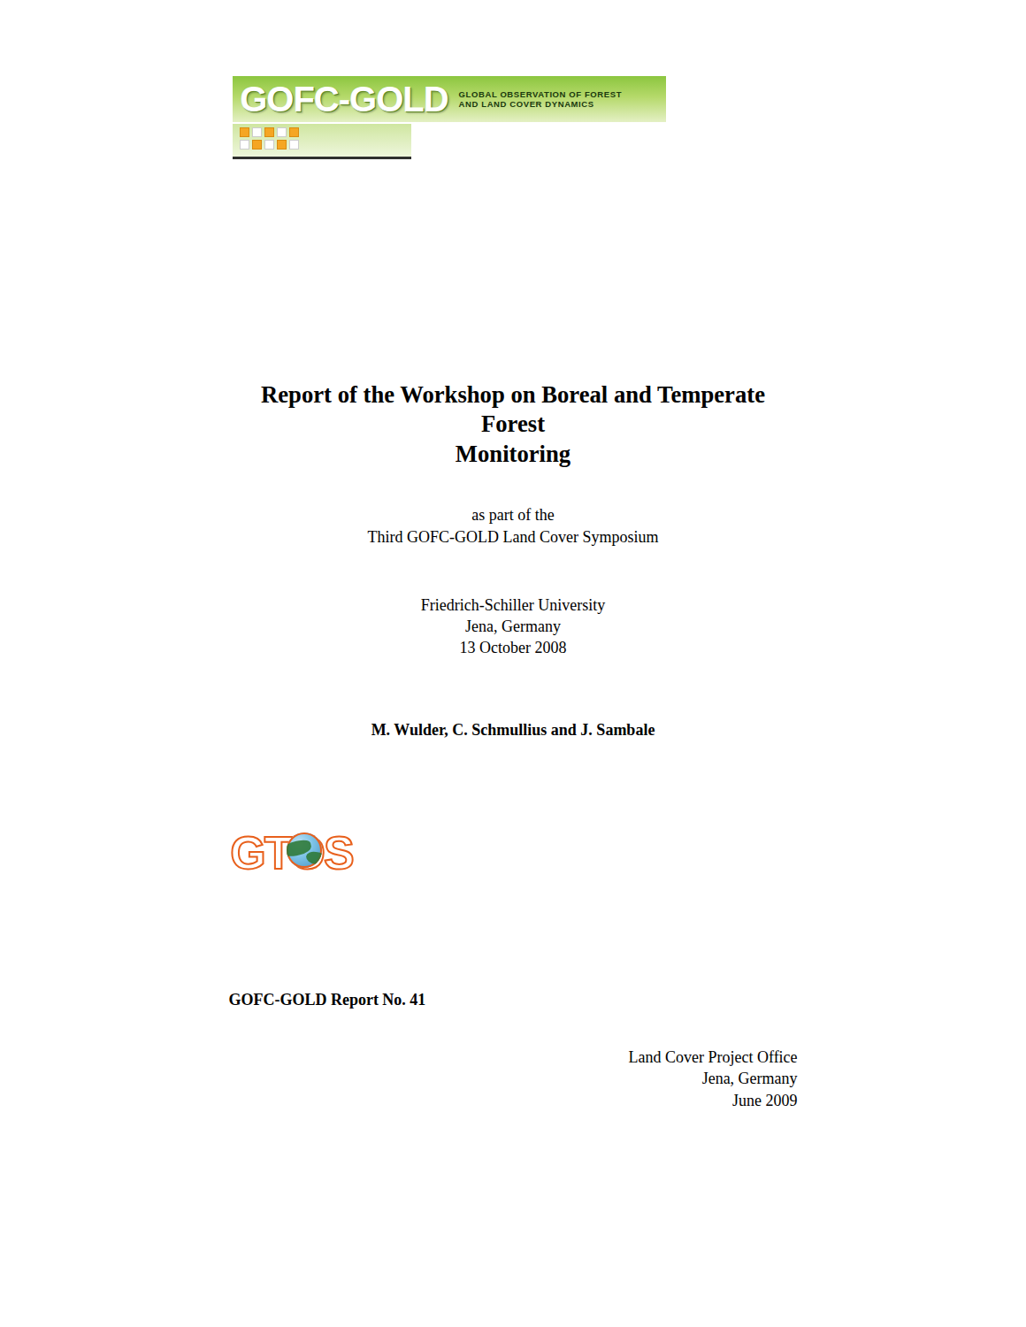GOFC-GOLD GLOBAL OBSERVATION OF FOREST
AND LAND COVER DYNAMICS
Report of the Workshop on Boreal and Temperate Forest
Monitoring
as part of the
Third GOFC-GOLD Land Cover Symposium
Friedrich-Schiller University
Jena, Germany
13 October 2008
M. Wulder, C. Schmullius and J. Sambale
GTOS
GOFC-GOLD Report No. 41
Land Cover Project Office
Jena, Germany
June 2009